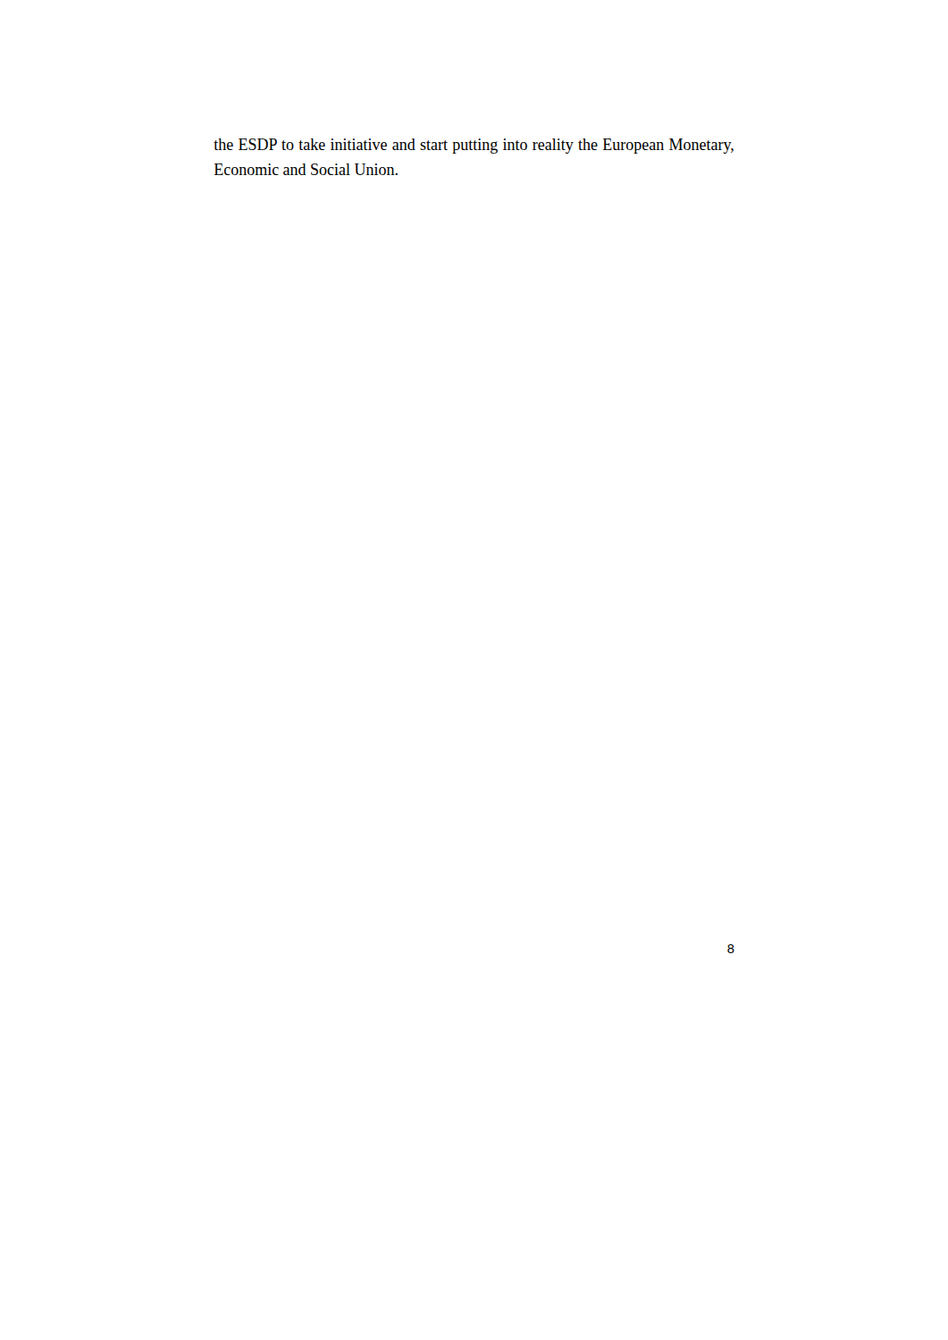the ESDP to take initiative and start putting into reality the European Monetary, Economic and Social Union.
8